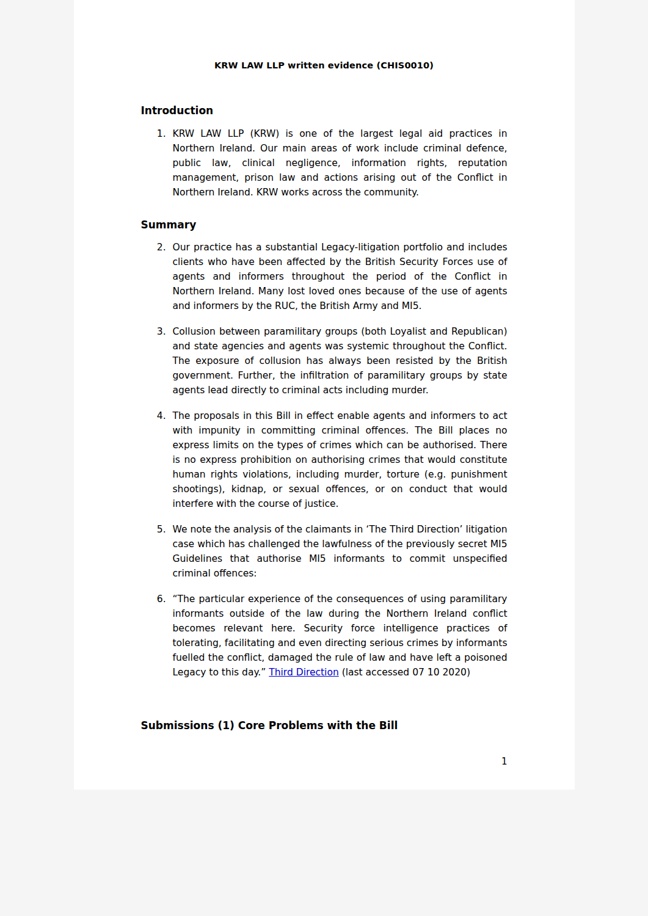KRW LAW LLP written evidence (CHIS0010)
Introduction
KRW LAW LLP (KRW) is one of the largest legal aid practices in Northern Ireland. Our main areas of work include criminal defence, public law, clinical negligence, information rights, reputation management, prison law and actions arising out of the Conflict in Northern Ireland. KRW works across the community.
Summary
Our practice has a substantial Legacy-litigation portfolio and includes clients who have been affected by the British Security Forces use of agents and informers throughout the period of the Conflict in Northern Ireland. Many lost loved ones because of the use of agents and informers by the RUC, the British Army and MI5.
Collusion between paramilitary groups (both Loyalist and Republican) and state agencies and agents was systemic throughout the Conflict. The exposure of collusion has always been resisted by the British government. Further, the infiltration of paramilitary groups by state agents lead directly to criminal acts including murder.
The proposals in this Bill in effect enable agents and informers to act with impunity in committing criminal offences. The Bill places no express limits on the types of crimes which can be authorised. There is no express prohibition on authorising crimes that would constitute human rights violations, including murder, torture (e.g. punishment shootings), kidnap, or sexual offences, or on conduct that would interfere with the course of justice.
We note the analysis of the claimants in ‘The Third Direction’ litigation case which has challenged the lawfulness of the previously secret MI5 Guidelines that authorise MI5 informants to commit unspecified criminal offences:
“The particular experience of the consequences of using paramilitary informants outside of the law during the Northern Ireland conflict becomes relevant here. Security force intelligence practices of tolerating, facilitating and even directing serious crimes by informants fuelled the conflict, damaged the rule of law and have left a poisoned Legacy to this day.” Third Direction (last accessed 07 10 2020)
Submissions (1) Core Problems with the Bill
1